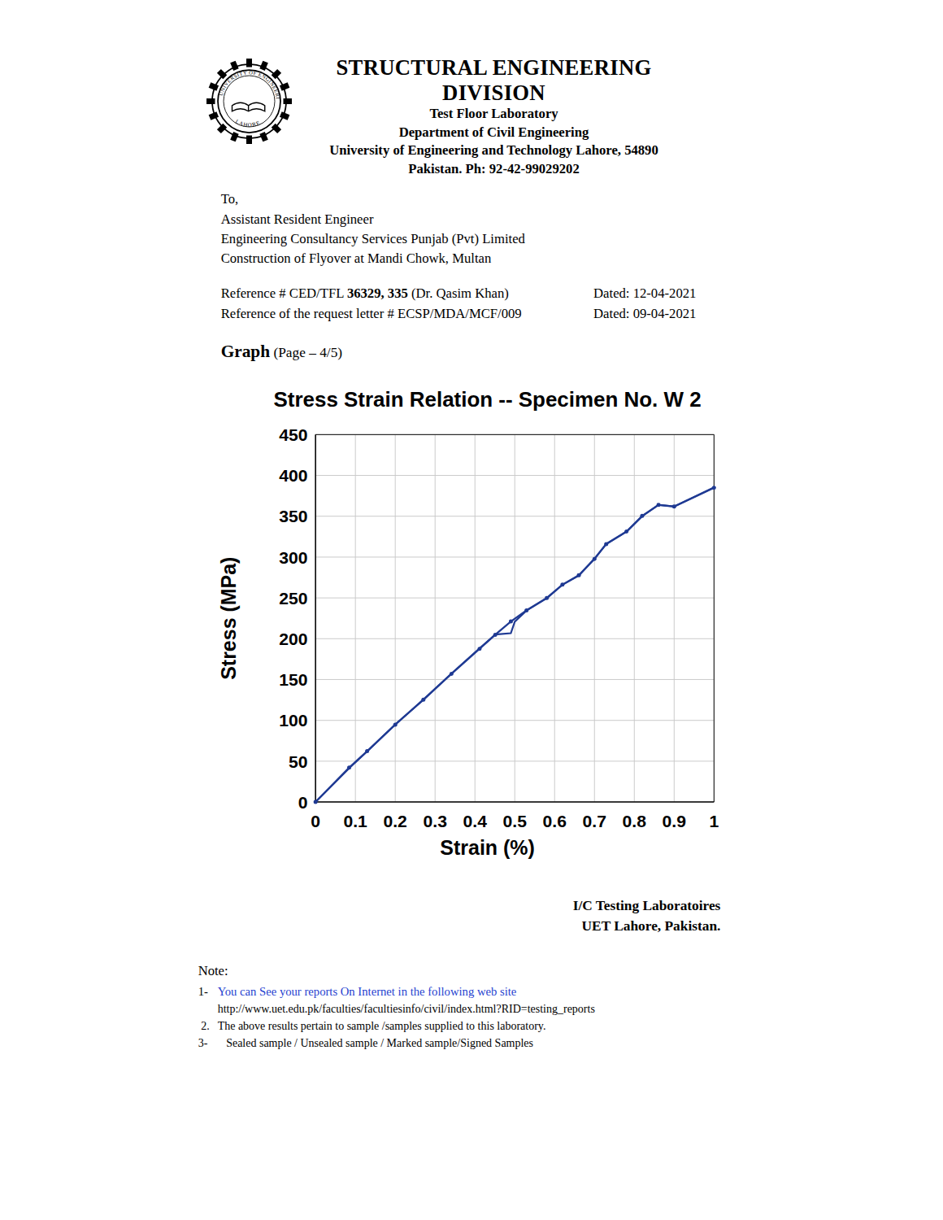UNIVERSITY OF ENGINEERING AND LAHORE
STRUCTURAL ENGINEERING DIVISION
Test Floor Laboratory
Department of Civil Engineering
University of Engineering and Technology Lahore, 54890
Pakistan. Ph: 92-42-99029202
To,
Assistant Resident Engineer
Engineering Consultancy Services Punjab (Pvt) Limited
Construction of Flyover at Mandi Chowk, Multan
Reference # CED/TFL 36329, 335 (Dr. Qasim Khan)
Dated: 12-04-2021
Reference of the request letter # ECSP/MDA/MCF/009
Dated: 09-04-2021
Graph (Page – 4/5)
Stress Strain Relation -- Specimen No. W 2 0 50 100 150 200 250 300 350 400 450 0 0.1 0.2 0.3 0.4 0.5 0.6 0.7 0.8 0.9 1 Strain (%) Stress (MPa)
I/C Testing Laboratoires
UET Lahore, Pakistan.
Note:
1-You can See your reports On Internet in the following web site
http://www.uet.edu.pk/faculties/facultiesinfo/civil/index.html?RID=testing_reports
2. The above results pertain to sample /samples supplied to this laboratory.
3- Sealed sample / Unsealed sample / Marked sample/Signed Samples